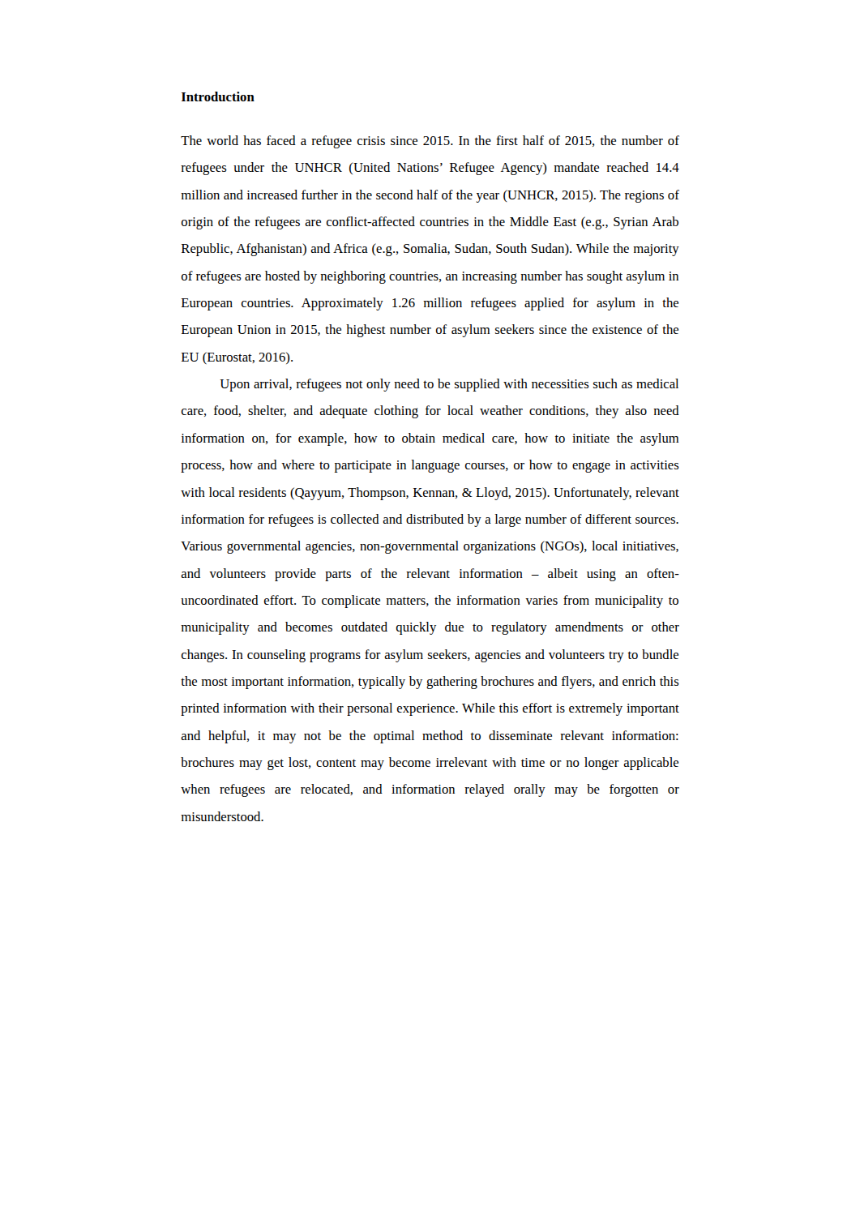Introduction
The world has faced a refugee crisis since 2015. In the first half of 2015, the number of refugees under the UNHCR (United Nations’ Refugee Agency) mandate reached 14.4 million and increased further in the second half of the year (UNHCR, 2015). The regions of origin of the refugees are conflict-affected countries in the Middle East (e.g., Syrian Arab Republic, Afghanistan) and Africa (e.g., Somalia, Sudan, South Sudan). While the majority of refugees are hosted by neighboring countries, an increasing number has sought asylum in European countries. Approximately 1.26 million refugees applied for asylum in the European Union in 2015, the highest number of asylum seekers since the existence of the EU (Eurostat, 2016).
Upon arrival, refugees not only need to be supplied with necessities such as medical care, food, shelter, and adequate clothing for local weather conditions, they also need information on, for example, how to obtain medical care, how to initiate the asylum process, how and where to participate in language courses, or how to engage in activities with local residents (Qayyum, Thompson, Kennan, & Lloyd, 2015). Unfortunately, relevant information for refugees is collected and distributed by a large number of different sources. Various governmental agencies, non-governmental organizations (NGOs), local initiatives, and volunteers provide parts of the relevant information – albeit using an often-uncoordinated effort. To complicate matters, the information varies from municipality to municipality and becomes outdated quickly due to regulatory amendments or other changes. In counseling programs for asylum seekers, agencies and volunteers try to bundle the most important information, typically by gathering brochures and flyers, and enrich this printed information with their personal experience. While this effort is extremely important and helpful, it may not be the optimal method to disseminate relevant information: brochures may get lost, content may become irrelevant with time or no longer applicable when refugees are relocated, and information relayed orally may be forgotten or misunderstood.